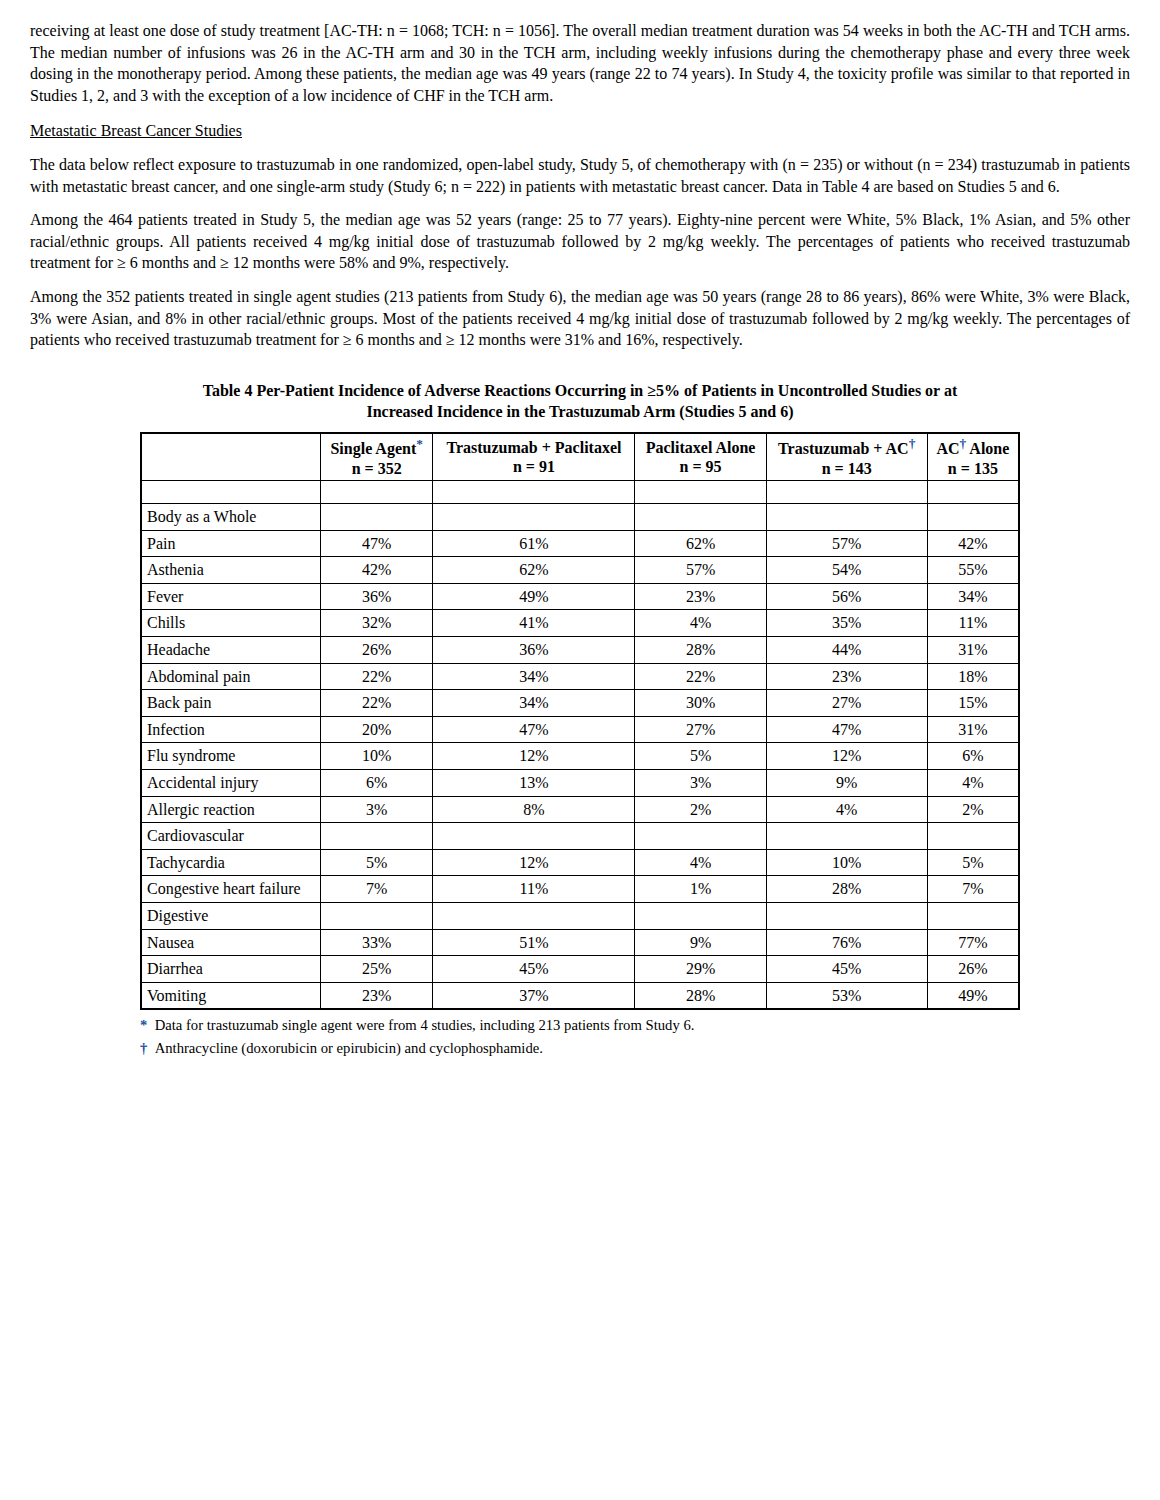receiving at least one dose of study treatment [AC-TH: n = 1068; TCH: n = 1056]. The overall median treatment duration was 54 weeks in both the AC-TH and TCH arms. The median number of infusions was 26 in the AC-TH arm and 30 in the TCH arm, including weekly infusions during the chemotherapy phase and every three week dosing in the monotherapy period. Among these patients, the median age was 49 years (range 22 to 74 years). In Study 4, the toxicity profile was similar to that reported in Studies 1, 2, and 3 with the exception of a low incidence of CHF in the TCH arm.
Metastatic Breast Cancer Studies
The data below reflect exposure to trastuzumab in one randomized, open-label study, Study 5, of chemotherapy with (n = 235) or without (n = 234) trastuzumab in patients with metastatic breast cancer, and one single-arm study (Study 6; n = 222) in patients with metastatic breast cancer. Data in Table 4 are based on Studies 5 and 6.
Among the 464 patients treated in Study 5, the median age was 52 years (range: 25 to 77 years). Eighty-nine percent were White, 5% Black, 1% Asian, and 5% other racial/ethnic groups. All patients received 4 mg/kg initial dose of trastuzumab followed by 2 mg/kg weekly. The percentages of patients who received trastuzumab treatment for ≥ 6 months and ≥ 12 months were 58% and 9%, respectively.
Among the 352 patients treated in single agent studies (213 patients from Study 6), the median age was 50 years (range 28 to 86 years), 86% were White, 3% were Black, 3% were Asian, and 8% in other racial/ethnic groups. Most of the patients received 4 mg/kg initial dose of trastuzumab followed by 2 mg/kg weekly. The percentages of patients who received trastuzumab treatment for ≥ 6 months and ≥ 12 months were 31% and 16%, respectively.
Table 4 Per-Patient Incidence of Adverse Reactions Occurring in ≥5% of Patients in Uncontrolled Studies or at Increased Incidence in the Trastuzumab Arm (Studies 5 and 6)
| | Single Agent * n = 352 | Trastuzumab + Paclitaxel n = 91 | Paclitaxel Alone n = 95 | Trastuzumab + AC † n = 143 | AC † Alone n = 135 |
| --- | --- | --- | --- | --- | --- |
| Body as a Whole | | | | | |
| Pain | 47% | 61% | 62% | 57% | 42% |
| Asthenia | 42% | 62% | 57% | 54% | 55% |
| Fever | 36% | 49% | 23% | 56% | 34% |
| Chills | 32% | 41% | 4% | 35% | 11% |
| Headache | 26% | 36% | 28% | 44% | 31% |
| Abdominal pain | 22% | 34% | 22% | 23% | 18% |
| Back pain | 22% | 34% | 30% | 27% | 15% |
| Infection | 20% | 47% | 27% | 47% | 31% |
| Flu syndrome | 10% | 12% | 5% | 12% | 6% |
| Accidental injury | 6% | 13% | 3% | 9% | 4% |
| Allergic reaction | 3% | 8% | 2% | 4% | 2% |
| Cardiovascular | | | | | |
| Tachycardia | 5% | 12% | 4% | 10% | 5% |
| Congestive heart failure | 7% | 11% | 1% | 28% | 7% |
| Digestive | | | | | |
| Nausea | 33% | 51% | 9% | 76% | 77% |
| Diarrhea | 25% | 45% | 29% | 45% | 26% |
| Vomiting | 23% | 37% | 28% | 53% | 49% |
* Data for trastuzumab single agent were from 4 studies, including 213 patients from Study 6.
† Anthracycline (doxorubicin or epirubicin) and cyclophosphamide.